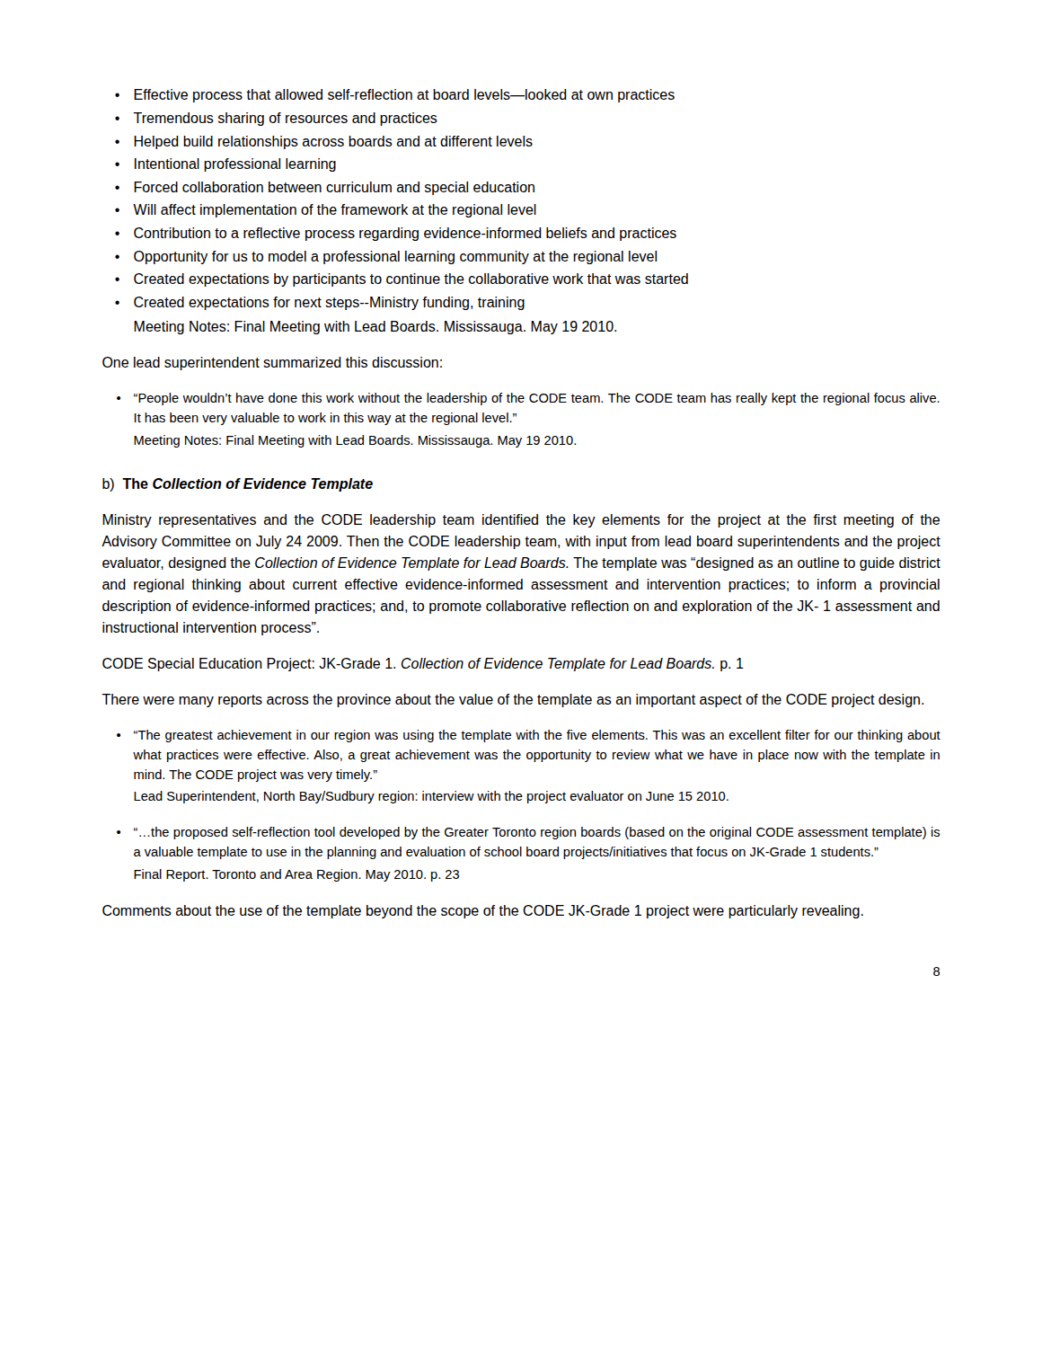Effective process that allowed self-reflection at board levels—looked at own practices
Tremendous sharing of resources and practices
Helped build relationships across boards and at different levels
Intentional professional learning
Forced collaboration between curriculum and special education
Will affect implementation of the framework at the regional level
Contribution to a reflective process regarding evidence-informed beliefs and practices
Opportunity for us to model a professional learning community at the regional level
Created expectations by participants to continue the collaborative work that was started
Created expectations for next steps--Ministry funding, training
Meeting Notes: Final Meeting with Lead Boards. Mississauga. May 19 2010.
One lead superintendent summarized this discussion:
“People wouldn’t have done this work without the leadership of the CODE team. The CODE team has really kept the regional focus alive. It has been very valuable to work in this way at the regional level.” Meeting Notes: Final Meeting with Lead Boards. Mississauga. May 19 2010.
b) The Collection of Evidence Template
Ministry representatives and the CODE leadership team identified the key elements for the project at the first meeting of the Advisory Committee on July 24 2009. Then the CODE leadership team, with input from lead board superintendents and the project evaluator, designed the Collection of Evidence Template for Lead Boards. The template was “designed as an outline to guide district and regional thinking about current effective evidence-informed assessment and intervention practices; to inform a provincial description of evidence-informed practices; and, to promote collaborative reflection on and exploration of the JK- 1 assessment and instructional intervention process”.
CODE Special Education Project: JK-Grade 1. Collection of Evidence Template for Lead Boards. p. 1
There were many reports across the province about the value of the template as an important aspect of the CODE project design.
“The greatest achievement in our region was using the template with the five elements. This was an excellent filter for our thinking about what practices were effective. Also, a great achievement was the opportunity to review what we have in place now with the template in mind. The CODE project was very timely.” Lead Superintendent, North Bay/Sudbury region: interview with the project evaluator on June 15 2010.
“…the proposed self-reflection tool developed by the Greater Toronto region boards (based on the original CODE assessment template) is a valuable template to use in the planning and evaluation of school board projects/initiatives that focus on JK-Grade 1 students.” Final Report. Toronto and Area Region. May 2010. p. 23
Comments about the use of the template beyond the scope of the CODE JK-Grade 1 project were particularly revealing.
8